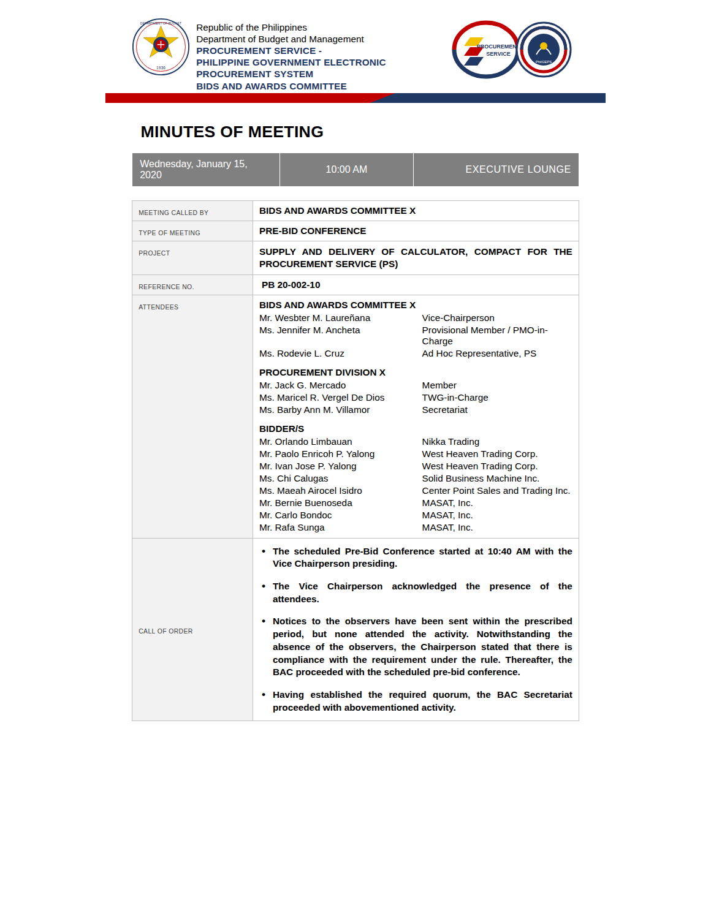1936 DEPARTMENT OF BUDGET
Republic of the Philippines
Department of Budget and Management
PROCUREMENT SERVICE -
PHILIPPINE GOVERNMENT ELECTRONIC PROCUREMENT SYSTEM
BIDS AND AWARDS COMMITTEE
PROCUREMENT SERVICE PhilGEPS
MINUTES OF MEETING
| Wednesday, January 15, 2020 | 10:00 AM | EXECUTIVE LOUNGE |
| Meeting called by | BIDS AND AWARDS COMMITTEE X |
| Type of meeting | PRE-BID CONFERENCE |
| Project | SUPPLY AND DELIVERY OF CALCULATOR, COMPACT FOR THE PROCUREMENT SERVICE (PS) |
| Reference no. | PB 20-002-10 |
| Attendees | BIDS AND AWARDS COMMITTEE X / Mr. Wesbter M. Laureñana / Vice-Chairperson / / Ms. Jennifer M. Ancheta / Provisional Member / PMO-in-Charge / / Ms. Rodevie L. Cruz / Ad Hoc Representative, PS / PROCUREMENT DIVISION X / Mr. Jack G. Mercado / Member / / Ms. Maricel R. Vergel De Dios / TWG-in-Charge / / Ms. Barby Ann M. Villamor / Secretariat / BIDDER/S / Mr. Orlando Limbauan / Nikka Trading / / Mr. Paolo Enricoh P. Yalong / West Heaven Trading Corp. / / Mr. Ivan Jose P. Yalong / West Heaven Trading Corp. / / Ms. Chi Calugas / Solid Business Machine Inc. / / Ms. Maeah Airocel Isidro / Center Point Sales and Trading Inc. / / Mr. Bernie Buenoseda / MASAT, Inc. / / Mr. Carlo Bondoc / MASAT, Inc. / / Mr. Rafa Sunga / MASAT, Inc. / |
| Call of order | The scheduled Pre-Bid Conference started at 10:40 AM with the Vice Chairperson presiding. The Vice Chairperson acknowledged the presence of the attendees. Notices to the observers have been sent within the prescribed period, but none attended the activity. Notwithstanding the absence of the observers, the Chairperson stated that there is compliance with the requirement under the rule. Thereafter, the BAC proceeded with the scheduled pre-bid conference. Having established the required quorum, the BAC Secretariat proceeded with abovementioned activity. |